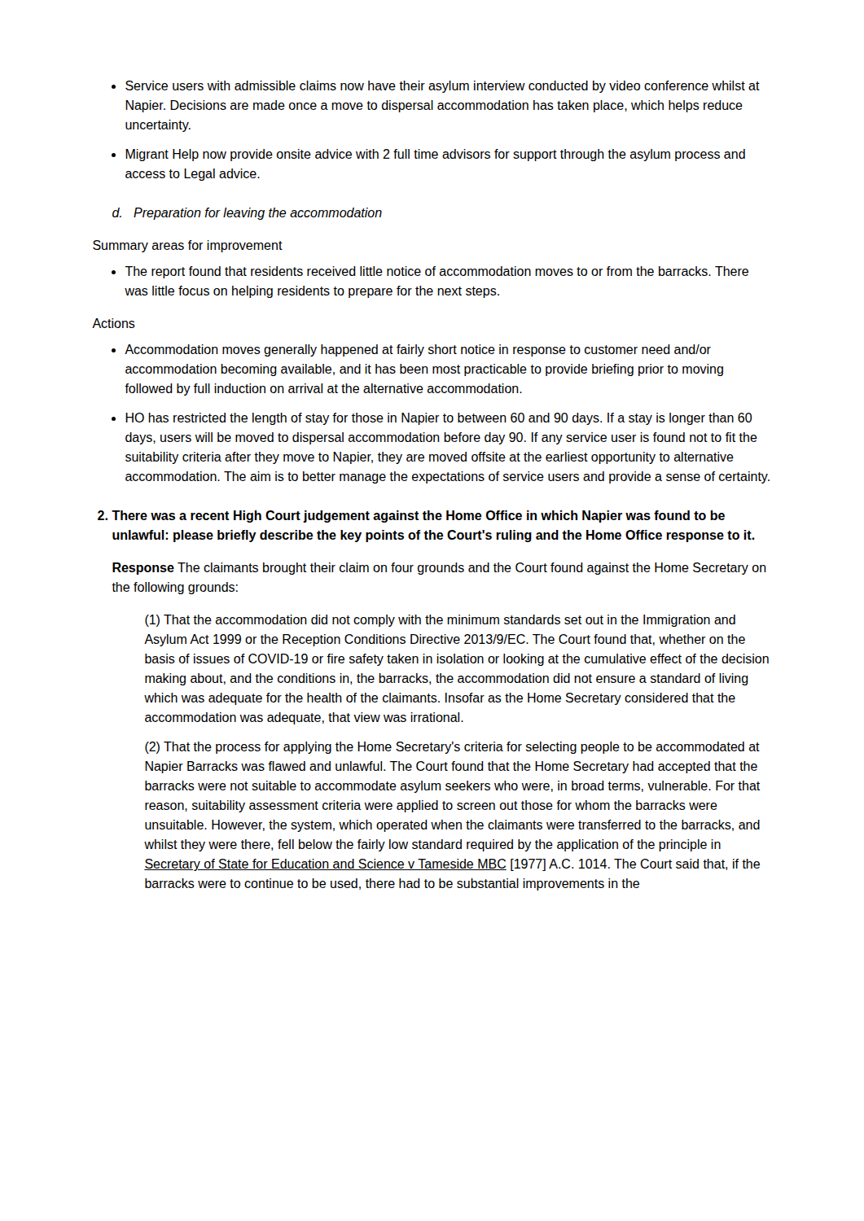Service users with admissible claims now have their asylum interview conducted by video conference whilst at Napier. Decisions are made once a move to dispersal accommodation has taken place, which helps reduce uncertainty.
Migrant Help now provide onsite advice with 2 full time advisors for support through the asylum process and access to Legal advice.
d. Preparation for leaving the accommodation
Summary areas for improvement
The report found that residents received little notice of accommodation moves to or from the barracks. There was little focus on helping residents to prepare for the next steps.
Actions
Accommodation moves generally happened at fairly short notice in response to customer need and/or accommodation becoming available, and it has been most practicable to provide briefing prior to moving followed by full induction on arrival at the alternative accommodation.
HO has restricted the length of stay for those in Napier to between 60 and 90 days. If a stay is longer than 60 days, users will be moved to dispersal accommodation before day 90. If any service user is found not to fit the suitability criteria after they move to Napier, they are moved offsite at the earliest opportunity to alternative accommodation. The aim is to better manage the expectations of service users and provide a sense of certainty.
There was a recent High Court judgement against the Home Office in which Napier was found to be unlawful: please briefly describe the key points of the Court's ruling and the Home Office response to it.
Response The claimants brought their claim on four grounds and the Court found against the Home Secretary on the following grounds:
(1) That the accommodation did not comply with the minimum standards set out in the Immigration and Asylum Act 1999 or the Reception Conditions Directive 2013/9/EC. The Court found that, whether on the basis of issues of COVID-19 or fire safety taken in isolation or looking at the cumulative effect of the decision making about, and the conditions in, the barracks, the accommodation did not ensure a standard of living which was adequate for the health of the claimants. Insofar as the Home Secretary considered that the accommodation was adequate, that view was irrational.
(2) That the process for applying the Home Secretary's criteria for selecting people to be accommodated at Napier Barracks was flawed and unlawful. The Court found that the Home Secretary had accepted that the barracks were not suitable to accommodate asylum seekers who were, in broad terms, vulnerable. For that reason, suitability assessment criteria were applied to screen out those for whom the barracks were unsuitable. However, the system, which operated when the claimants were transferred to the barracks, and whilst they were there, fell below the fairly low standard required by the application of the principle in Secretary of State for Education and Science v Tameside MBC [1977] A.C. 1014. The Court said that, if the barracks were to continue to be used, there had to be substantial improvements in the